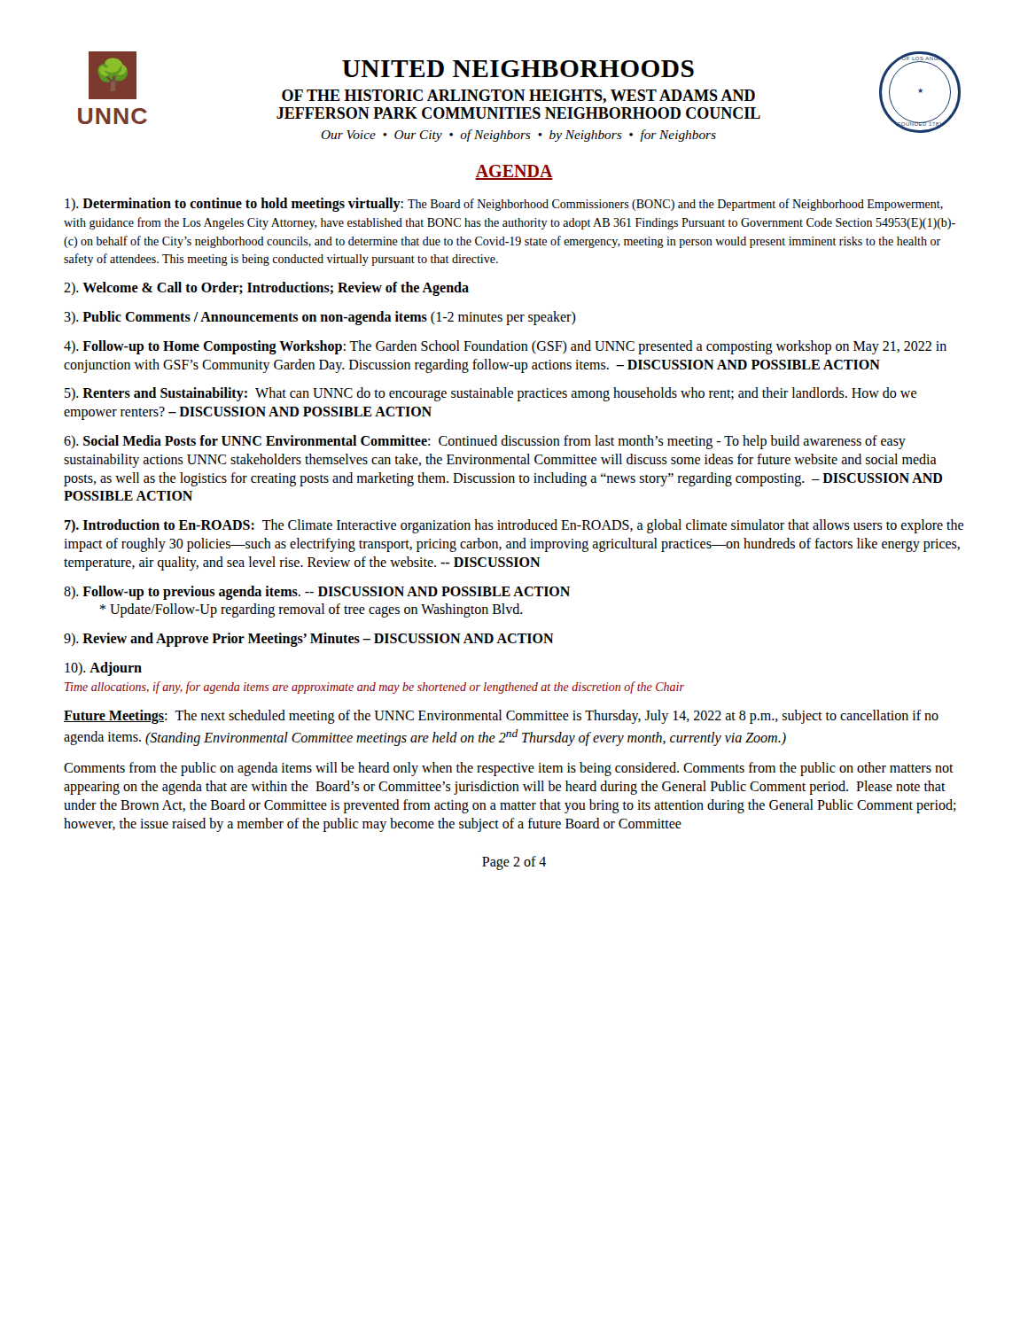UNNC
UNITED NEIGHBORHOODS
OF THE HISTORIC ARLINGTON HEIGHTS, WEST ADAMS AND
JEFFERSON PARK COMMUNITIES NEIGHBORHOOD COUNCIL
Our Voice • Our City • of Neighbors • by Neighbors • for Neighbors
CITY OF LOS ANGELES
★
FOUNDED 1781
AGENDA
1). Determination to continue to hold meetings virtually: The Board of Neighborhood Commissioners (BONC) and the Department of Neighborhood Empowerment, with guidance from the Los Angeles City Attorney, have established that BONC has the authority to adopt AB 361 Findings Pursuant to Government Code Section 54953(E)(1)(b)-(c) on behalf of the City’s neighborhood councils, and to determine that due to the Covid-19 state of emergency, meeting in person would present imminent risks to the health or safety of attendees. This meeting is being conducted virtually pursuant to that directive.
2). Welcome & Call to Order; Introductions; Review of the Agenda
3). Public Comments / Announcements on non-agenda items (1-2 minutes per speaker)
4). Follow-up to Home Composting Workshop: The Garden School Foundation (GSF) and UNNC presented a composting workshop on May 21, 2022 in conjunction with GSF’s Community Garden Day. Discussion regarding follow-up actions items. – DISCUSSION AND POSSIBLE ACTION
5). Renters and Sustainability: What can UNNC do to encourage sustainable practices among households who rent; and their landlords. How do we empower renters? – DISCUSSION AND POSSIBLE ACTION
6). Social Media Posts for UNNC Environmental Committee: Continued discussion from last month’s meeting - To help build awareness of easy sustainability actions UNNC stakeholders themselves can take, the Environmental Committee will discuss some ideas for future website and social media posts, as well as the logistics for creating posts and marketing them. Discussion to including a “news story” regarding composting. – DISCUSSION AND POSSIBLE ACTION
7). Introduction to En-ROADS: The Climate Interactive organization has introduced En-ROADS, a global climate simulator that allows users to explore the impact of roughly 30 policies—such as electrifying transport, pricing carbon, and improving agricultural practices—on hundreds of factors like energy prices, temperature, air quality, and sea level rise. Review of the website. -- DISCUSSION
8). Follow-up to previous agenda items. -- DISCUSSION AND POSSIBLE ACTION
* Update/Follow-Up regarding removal of tree cages on Washington Blvd.
9). Review and Approve Prior Meetings’ Minutes – DISCUSSION AND ACTION
10). Adjourn
Time allocations, if any, for agenda items are approximate and may be shortened or lengthened at the discretion of the Chair
Future Meetings: The next scheduled meeting of the UNNC Environmental Committee is Thursday, July 14, 2022 at 8 p.m., subject to cancellation if no agenda items. (Standing Environmental Committee meetings are held on the 2nd Thursday of every month, currently via Zoom.)
Comments from the public on agenda items will be heard only when the respective item is being considered. Comments from the public on other matters not appearing on the agenda that are within the Board’s or Committee’s jurisdiction will be heard during the General Public Comment period. Please note that under the Brown Act, the Board or Committee is prevented from acting on a matter that you bring to its attention during the General Public Comment period; however, the issue raised by a member of the public may become the subject of a future Board or Committee
Page 2 of 4